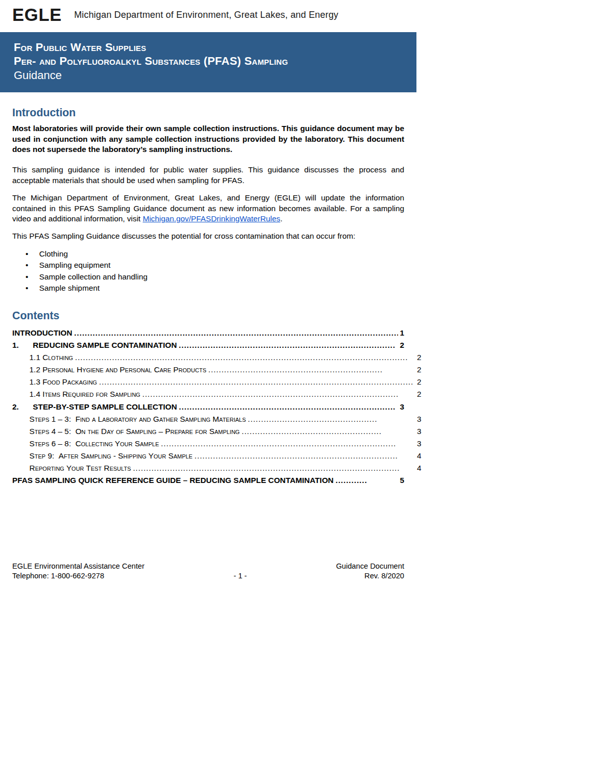EGLE
Michigan Department of Environment, Great Lakes, and Energy
For Public Water Supplies
Per- and Polyfluoroalkyl Substances (PFAS) Sampling
Guidance
Introduction
Most laboratories will provide their own sample collection instructions. This guidance document may be used in conjunction with any sample collection instructions provided by the laboratory. This document does not supersede the laboratory’s sampling instructions.
This sampling guidance is intended for public water supplies. This guidance discusses the process and acceptable materials that should be used when sampling for PFAS.
The Michigan Department of Environment, Great Lakes, and Energy (EGLE) will update the information contained in this PFAS Sampling Guidance document as new information becomes available. For a sampling video and additional information, visit Michigan.gov/PFASDrinkingWaterRules.
This PFAS Sampling Guidance discusses the potential for cross contamination that can occur from:
Clothing
Sampling equipment
Sample collection and handling
Sample shipment
Contents
INTRODUCTION .................................................................................................................................. 1
1. REDUCING SAMPLE CONTAMINATION .................................................................................. 2
1.1 Clothing .............................................................................................................................. 2
1.2 Personal Hygiene and Personal Care Products .................................................................. 2
1.3 Food Packaging ....................................................................................................................... 2
1.4 Items Required for Sampling ................................................................................................. 2
2. STEP-BY-STEP SAMPLE COLLECTION .................................................................................. 3
Steps 1 – 3: Find a Laboratory and Gather Sampling Materials ................................................. 3
Steps 4 – 5: On the Day of Sampling – Prepare for Sampling ..................................................... 3
Steps 6 – 8: Collecting Your Sample ......................................................................................... 3
Step 9: After Sampling - Shipping Your Sample ............................................................................. 4
Reporting Your Test Results ..................................................................................................... 4
PFAS SAMPLING QUICK REFERENCE GUIDE – REDUCING SAMPLE CONTAMINATION ............ 5
EGLE Environmental Assistance Center
Telephone: 1-800-662-9278
- 1 -
Guidance Document
Rev. 8/2020